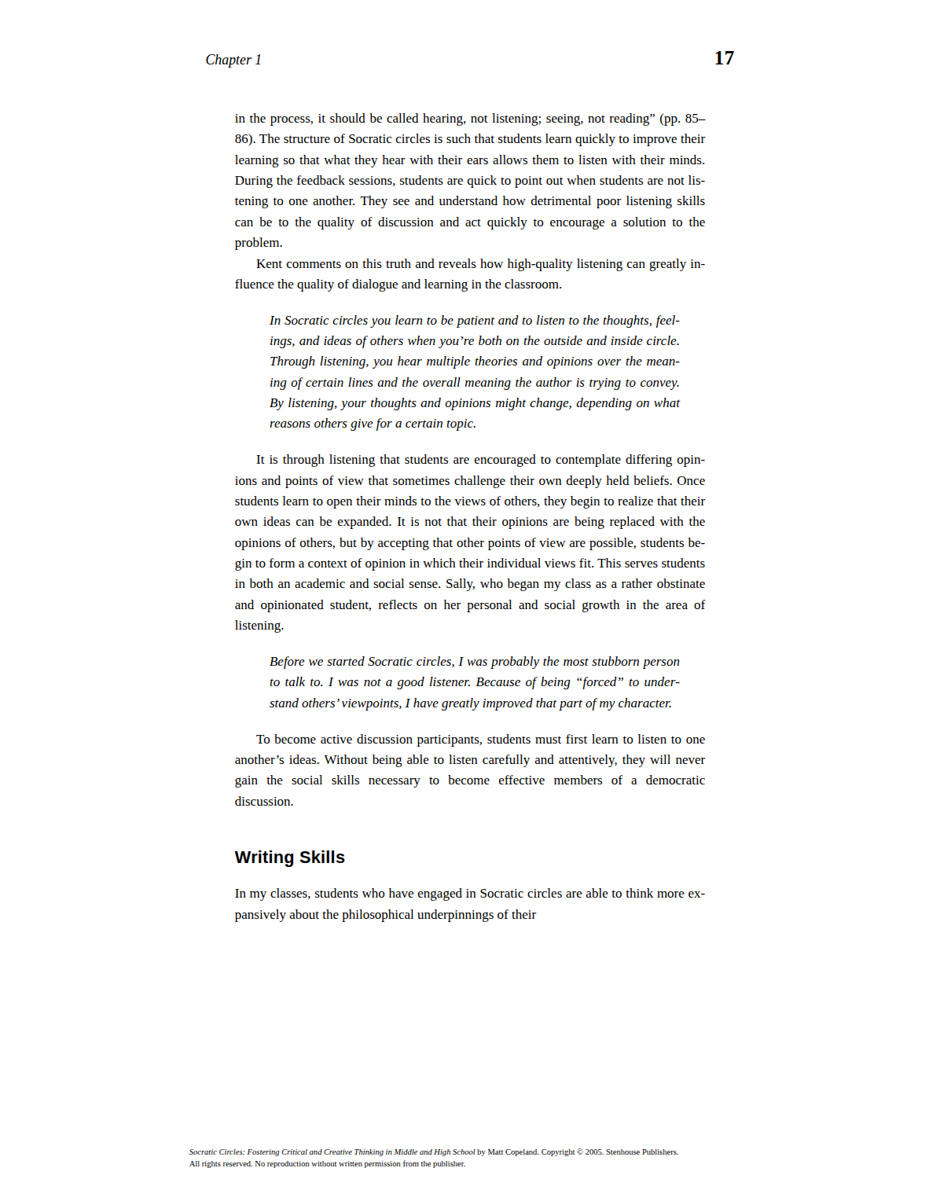Chapter 1 17
in the process, it should be called hearing, not listening; seeing, not reading” (pp. 85–86). The structure of Socratic circles is such that students learn quickly to improve their learning so that what they hear with their ears allows them to listen with their minds. During the feedback sessions, students are quick to point out when students are not listening to one another. They see and understand how detrimental poor listening skills can be to the quality of discussion and act quickly to encourage a solution to the problem.
Kent comments on this truth and reveals how high-quality listening can greatly influence the quality of dialogue and learning in the classroom.
In Socratic circles you learn to be patient and to listen to the thoughts, feelings, and ideas of others when you’re both on the outside and inside circle. Through listening, you hear multiple theories and opinions over the meaning of certain lines and the overall meaning the author is trying to convey. By listening, your thoughts and opinions might change, depending on what reasons others give for a certain topic.
It is through listening that students are encouraged to contemplate differing opinions and points of view that sometimes challenge their own deeply held beliefs. Once students learn to open their minds to the views of others, they begin to realize that their own ideas can be expanded. It is not that their opinions are being replaced with the opinions of others, but by accepting that other points of view are possible, students begin to form a context of opinion in which their individual views fit. This serves students in both an academic and social sense. Sally, who began my class as a rather obstinate and opinionated student, reflects on her personal and social growth in the area of listening.
Before we started Socratic circles, I was probably the most stubborn person to talk to. I was not a good listener. Because of being “forced” to understand others’ viewpoints, I have greatly improved that part of my character.
To become active discussion participants, students must first learn to listen to one another’s ideas. Without being able to listen carefully and attentively, they will never gain the social skills necessary to become effective members of a democratic discussion.
Writing Skills
In my classes, students who have engaged in Socratic circles are able to think more expansively about the philosophical underpinnings of their
Socratic Circles: Fostering Critical and Creative Thinking in Middle and High School by Matt Copeland. Copyright © 2005. Stenhouse Publishers.
All rights reserved. No reproduction without written permission from the publisher.